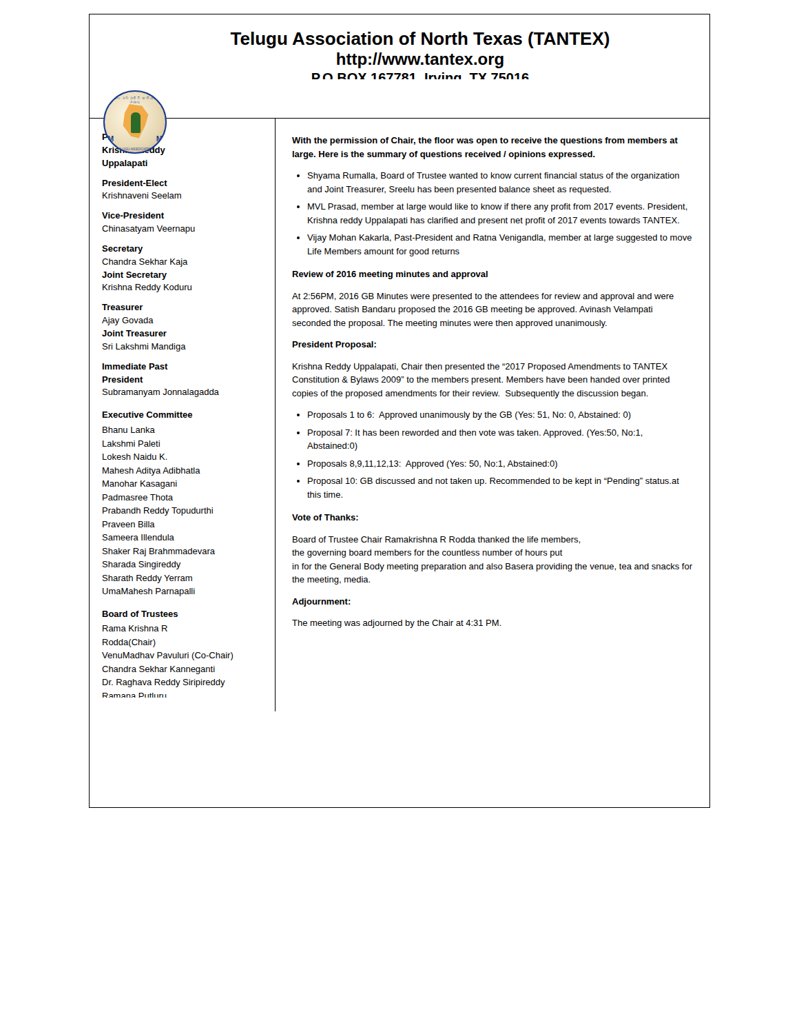తెలుగు సంస్కృతిని అభివృద్ధి చేయుట
M
M
TELUGU ASSOCIATION
Telugu Association of North Texas (TANTEX)
http://www.tantex.org
P.O.BOX 167781, Irving, TX 75016
President
Krishna Reddy
Uppalapati
President-Elect
Krishnaveni Seelam
Vice-President
Chinasatyam Veernapu
Secretary
Chandra Sekhar Kaja
Joint Secretary
Krishna Reddy Koduru
Treasurer
Ajay Govada
Joint Treasurer
Sri Lakshmi Mandiga
Immediate Past
President
Subramanyam Jonnalagadda
Executive Committee
Bhanu Lanka
Lakshmi Paleti
Lokesh Naidu K.
Mahesh Aditya Adibhatla
Manohar Kasagani
Padmasree Thota
Prabandh Reddy Topudurthi
Praveen Billa
Sameera Illendula
Shaker Raj Brahmmadevara
Sharada Singireddy
Sharath Reddy Yerram
UmaMahesh Parnapalli
Board of Trustees
Rama Krishna R
Rodda(Chair)
VenuMadhav Pavuluri (Co-Chair)
Chandra Sekhar Kanneganti
Dr. Raghava Reddy Siripireddy
Ramana Putluru
With the permission of Chair, the floor was open to receive the questions from members at large. Here is the summary of questions received / opinions expressed.
Shyama Rumalla, Board of Trustee wanted to know current financial status of the organization and Joint Treasurer, Sreelu has been presented balance sheet as requested.
MVL Prasad, member at large would like to know if there any profit from 2017 events. President, Krishna reddy Uppalapati has clarified and present net profit of 2017 events towards TANTEX.
Vijay Mohan Kakarla, Past-President and Ratna Venigandla, member at large suggested to move Life Members amount for good returns
Review of 2016 meeting minutes and approval
At 2:56PM, 2016 GB Minutes were presented to the attendees for review and approval and were approved. Satish Bandaru proposed the 2016 GB meeting be approved. Avinash Velampati seconded the proposal. The meeting minutes were then approved unanimously.
President Proposal:
Krishna Reddy Uppalapati, Chair then presented the “2017 Proposed Amendments to TANTEX Constitution & Bylaws 2009” to the members present. Members have been handed over printed copies of the proposed amendments for their review. Subsequently the discussion began.
Proposals 1 to 6: Approved unanimously by the GB (Yes: 51, No: 0, Abstained: 0)
Proposal 7: It has been reworded and then vote was taken. Approved. (Yes:50, No:1, Abstained:0)
Proposals 8,9,11,12,13: Approved (Yes: 50, No:1, Abstained:0)
Proposal 10: GB discussed and not taken up. Recommended to be kept in “Pending” status.at this time.
Vote of Thanks:
Board of Trustee Chair Ramakrishna R Rodda thanked the life members,
the governing board members for the countless number of hours put
in for the General Body meeting preparation and also Basera providing the venue, tea and snacks for the meeting, media.
Adjournment:
The meeting was adjourned by the Chair at 4:31 PM.